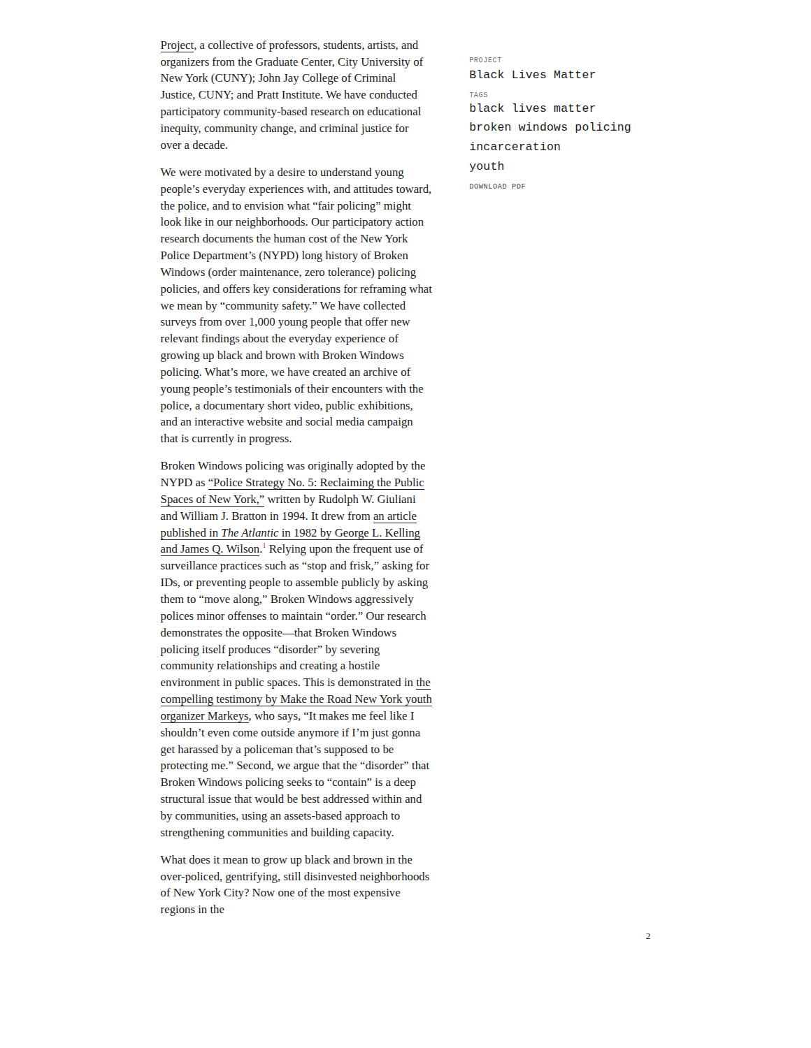Project, a collective of professors, students, artists, and organizers from the Graduate Center, City University of New York (CUNY); John Jay College of Criminal Justice, CUNY; and Pratt Institute. We have conducted participatory community-based research on educational inequity, community change, and criminal justice for over a decade.
We were motivated by a desire to understand young people’s everyday experiences with, and attitudes toward, the police, and to envision what “fair policing” might look like in our neighborhoods. Our participatory action research documents the human cost of the New York Police Department’s (NYPD) long history of Broken Windows (order maintenance, zero tolerance) policing policies, and offers key considerations for reframing what we mean by “community safety.” We have collected surveys from over 1,000 young people that offer new relevant findings about the everyday experience of growing up black and brown with Broken Windows policing. What’s more, we have created an archive of young people’s testimonials of their encounters with the police, a documentary short video, public exhibitions, and an interactive website and social media campaign that is currently in progress.
Broken Windows policing was originally adopted by the NYPD as “Police Strategy No. 5: Reclaiming the Public Spaces of New York,” written by Rudolph W. Giuliani and William J. Bratton in 1994. It drew from an article published in The Atlantic in 1982 by George L. Kelling and James Q. Wilson.1 Relying upon the frequent use of surveillance practices such as “stop and frisk,” asking for IDs, or preventing people to assemble publicly by asking them to “move along,” Broken Windows aggressively polices minor offenses to maintain “order.” Our research demonstrates the opposite—that Broken Windows policing itself produces “disorder” by severing community relationships and creating a hostile environment in public spaces. This is demonstrated in the compelling testimony by Make the Road New York youth organizer Markeys, who says, “It makes me feel like I shouldn’t even come outside anymore if I’m just gonna get harassed by a policeman that’s supposed to be protecting me.” Second, we argue that the “disorder” that Broken Windows policing seeks to “contain” is a deep structural issue that would be best addressed within and by communities, using an assets-based approach to strengthening communities and building capacity.
What does it mean to grow up black and brown in the over-policed, gentrifying, still disinvested neighborhoods of New York City? Now one of the most expensive regions in the
Project
Black Lives Matter
Tags
black lives matter
broken windows policing
incarceration
youth
Download PDF
2